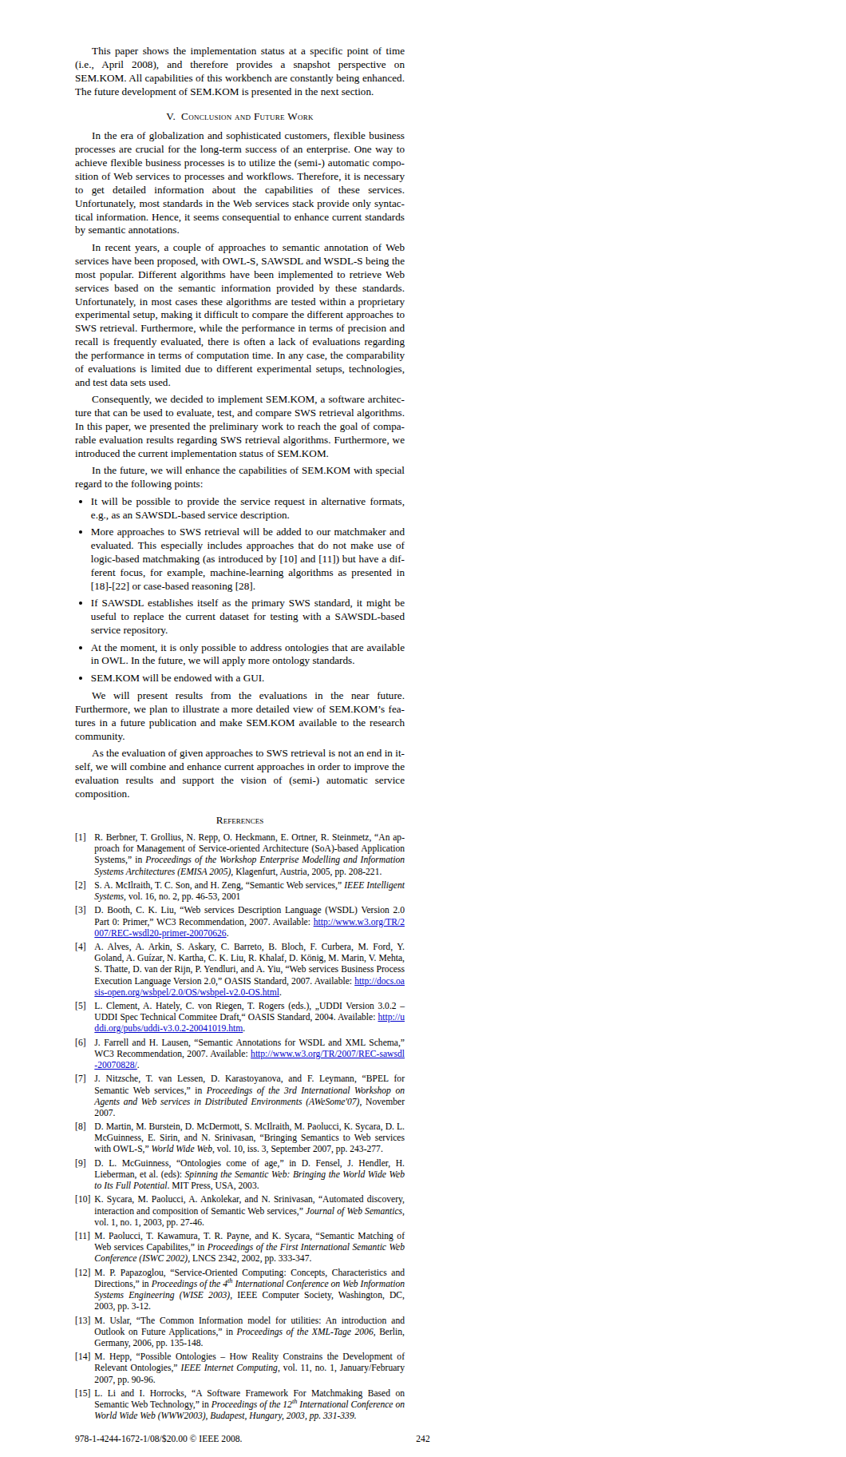This paper shows the implementation status at a specific point of time (i.e., April 2008), and therefore provides a snapshot perspective on SEM.KOM. All capabilities of this workbench are constantly being enhanced. The future development of SEM.KOM is presented in the next section.
V. Conclusion and Future Work
In the era of globalization and sophisticated customers, flexible business processes are crucial for the long-term success of an enterprise. One way to achieve flexible business processes is to utilize the (semi-) automatic composition of Web services to processes and workflows. Therefore, it is necessary to get detailed information about the capabilities of these services. Unfortunately, most standards in the Web services stack provide only syntactical information. Hence, it seems consequential to enhance current standards by semantic annotations.
In recent years, a couple of approaches to semantic annotation of Web services have been proposed, with OWL-S, SAWSDL and WSDL-S being the most popular. Different algorithms have been implemented to retrieve Web services based on the semantic information provided by these standards. Unfortunately, in most cases these algorithms are tested within a proprietary experimental setup, making it difficult to compare the different approaches to SWS retrieval. Furthermore, while the performance in terms of precision and recall is frequently evaluated, there is often a lack of evaluations regarding the performance in terms of computation time. In any case, the comparability of evaluations is limited due to different experimental setups, technologies, and test data sets used.
Consequently, we decided to implement SEM.KOM, a software architecture that can be used to evaluate, test, and compare SWS retrieval algorithms. In this paper, we presented the preliminary work to reach the goal of comparable evaluation results regarding SWS retrieval algorithms. Furthermore, we introduced the current implementation status of SEM.KOM.
In the future, we will enhance the capabilities of SEM.KOM with special regard to the following points:
It will be possible to provide the service request in alternative formats, e.g., as an SAWSDL-based service description.
More approaches to SWS retrieval will be added to our matchmaker and evaluated. This especially includes approaches that do not make use of logic-based matchmaking (as introduced by [10] and [11]) but have a different focus, for example, machine-learning algorithms as presented in [18]-[22] or case-based reasoning [28].
If SAWSDL establishes itself as the primary SWS standard, it might be useful to replace the current dataset for testing with a SAWSDL-based service repository.
At the moment, it is only possible to address ontologies that are available in OWL. In the future, we will apply more ontology standards.
SEM.KOM will be endowed with a GUI.
We will present results from the evaluations in the near future. Furthermore, we plan to illustrate a more detailed view of SEM.KOM’s features in a future publication and make SEM.KOM available to the research community.
As the evaluation of given approaches to SWS retrieval is not an end in itself, we will combine and enhance current approaches in order to improve the evaluation results and support the vision of (semi-) automatic service composition.
References
R. Berbner, T. Grollius, N. Repp, O. Heckmann, E. Ortner, R. Steinmetz, “An approach for Management of Service-oriented Architecture (SoA)-based Application Systems,” in Proceedings of the Workshop Enterprise Modelling and Information Systems Architectures (EMISA 2005), Klagenfurt, Austria, 2005, pp. 208-221.
S. A. McIlraith, T. C. Son, and H. Zeng, “Semantic Web services,” IEEE Intelligent Systems, vol. 16, no. 2, pp. 46-53, 2001
D. Booth, C. K. Liu, “Web services Description Language (WSDL) Version 2.0 Part 0: Primer,” WC3 Recommendation, 2007. Available: http://www.w3.org/TR/2007/REC-wsdl20-primer-20070626.
A. Alves, A. Arkin, S. Askary, C. Barreto, B. Bloch, F. Curbera, M. Ford, Y. Goland, A. Guízar, N. Kartha, C. K. Liu, R. Khalaf, D. König, M. Marin, V. Mehta, S. Thatte, D. van der Rijn, P. Yendluri, and A. Yiu, “Web services Business Process Execution Language Version 2.0,” OASIS Standard, 2007. Available: http://docs.oasis-open.org/wsbpel/2.0/OS/wsbpel-v2.0-OS.html.
L. Clement, A. Hately, C. von Riegen, T. Rogers (eds.), „UDDI Version 3.0.2 – UDDI Spec Technical Commitee Draft,“ OASIS Standard, 2004. Available: http://uddi.org/pubs/uddi-v3.0.2-20041019.htm.
J. Farrell and H. Lausen, “Semantic Annotations for WSDL and XML Schema,” WC3 Recommendation, 2007. Available: http://www.w3.org/TR/2007/REC-sawsdl-20070828/.
J. Nitzsche, T. van Lessen, D. Karastoyanova, and F. Leymann, “BPEL for Semantic Web services,” in Proceedings of the 3rd International Workshop on Agents and Web services in Distributed Environments (AWeSome'07), November 2007.
D. Martin, M. Burstein, D. McDermott, S. McIlraith, M. Paolucci, K. Sycara, D. L. McGuinness, E. Sirin, and N. Srinivasan, “Bringing Semantics to Web services with OWL-S,” World Wide Web, vol. 10, iss. 3, September 2007, pp. 243-277.
D. L. McGuinness, “Ontologies come of age,” in D. Fensel, J. Hendler, H. Lieberman, et al. (eds): Spinning the Semantic Web: Bringing the World Wide Web to Its Full Potential. MIT Press, USA, 2003.
K. Sycara, M. Paolucci, A. Ankolekar, and N. Srinivasan, “Automated discovery, interaction and composition of Semantic Web services,” Journal of Web Semantics, vol. 1, no. 1, 2003, pp. 27-46.
M. Paolucci, T. Kawamura, T. R. Payne, and K. Sycara, “Semantic Matching of Web services Capabilites,” in Proceedings of the First International Semantic Web Conference (ISWC 2002), LNCS 2342, 2002, pp. 333-347.
M. P. Papazoglou, “Service-Oriented Computing: Concepts, Characteristics and Directions,” in Proceedings of the 4th International Conference on Web Information Systems Engineering (WISE 2003), IEEE Computer Society, Washington, DC, 2003, pp. 3-12.
M. Uslar, “The Common Information model for utilities: An introduction and Outlook on Future Applications,” in Proceedings of the XML-Tage 2006, Berlin, Germany, 2006, pp. 135-148.
M. Hepp, “Possible Ontologies – How Reality Constrains the Development of Relevant Ontologies,” IEEE Internet Computing, vol. 11, no. 1, January/February 2007, pp. 90-96.
L. Li and I. Horrocks, “A Software Framework For Matchmaking Based on Semantic Web Technology,” in Proceedings of the 12th International Conference on World Wide Web (WWW2003), Budapest, Hungary, 2003, pp. 331-339.
978-1-4244-1672-1/08/$20.00 © IEEE 2008.
242